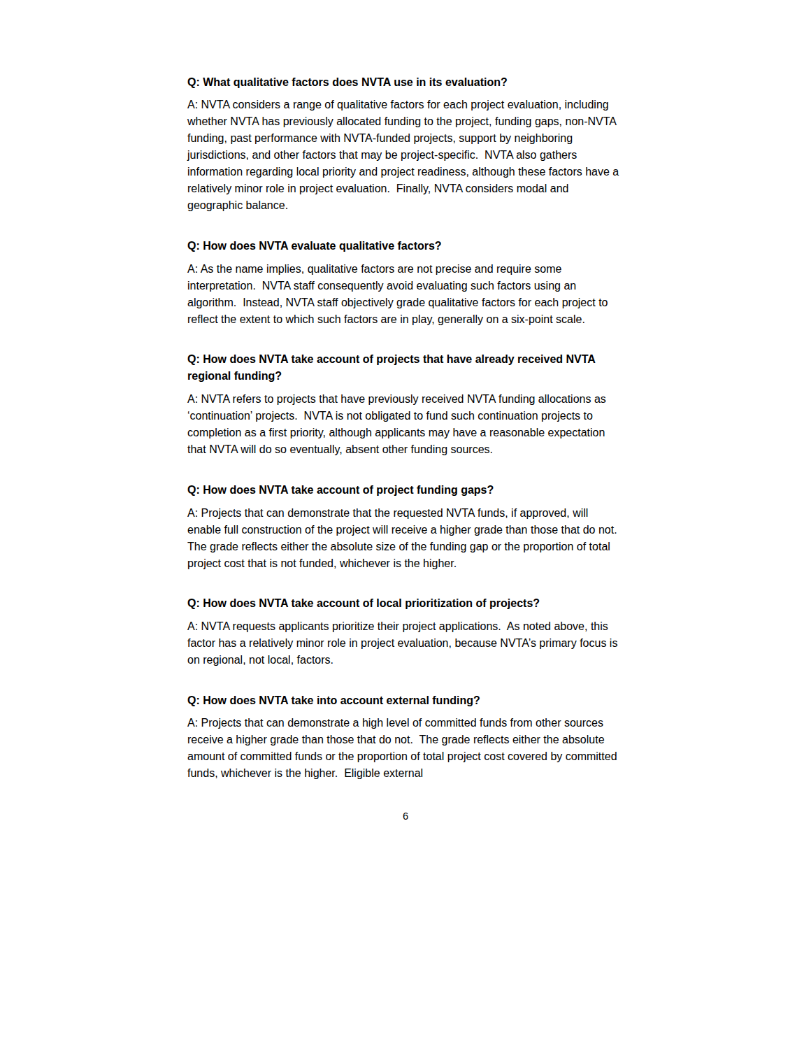Q: What qualitative factors does NVTA use in its evaluation?
A: NVTA considers a range of qualitative factors for each project evaluation, including whether NVTA has previously allocated funding to the project, funding gaps, non-NVTA funding, past performance with NVTA-funded projects, support by neighboring jurisdictions, and other factors that may be project-specific. NVTA also gathers information regarding local priority and project readiness, although these factors have a relatively minor role in project evaluation. Finally, NVTA considers modal and geographic balance.
Q: How does NVTA evaluate qualitative factors?
A: As the name implies, qualitative factors are not precise and require some interpretation. NVTA staff consequently avoid evaluating such factors using an algorithm. Instead, NVTA staff objectively grade qualitative factors for each project to reflect the extent to which such factors are in play, generally on a six-point scale.
Q: How does NVTA take account of projects that have already received NVTA regional funding?
A: NVTA refers to projects that have previously received NVTA funding allocations as ‘continuation’ projects. NVTA is not obligated to fund such continuation projects to completion as a first priority, although applicants may have a reasonable expectation that NVTA will do so eventually, absent other funding sources.
Q: How does NVTA take account of project funding gaps?
A: Projects that can demonstrate that the requested NVTA funds, if approved, will enable full construction of the project will receive a higher grade than those that do not. The grade reflects either the absolute size of the funding gap or the proportion of total project cost that is not funded, whichever is the higher.
Q: How does NVTA take account of local prioritization of projects?
A: NVTA requests applicants prioritize their project applications. As noted above, this factor has a relatively minor role in project evaluation, because NVTA’s primary focus is on regional, not local, factors.
Q: How does NVTA take into account external funding?
A: Projects that can demonstrate a high level of committed funds from other sources receive a higher grade than those that do not. The grade reflects either the absolute amount of committed funds or the proportion of total project cost covered by committed funds, whichever is the higher. Eligible external
6